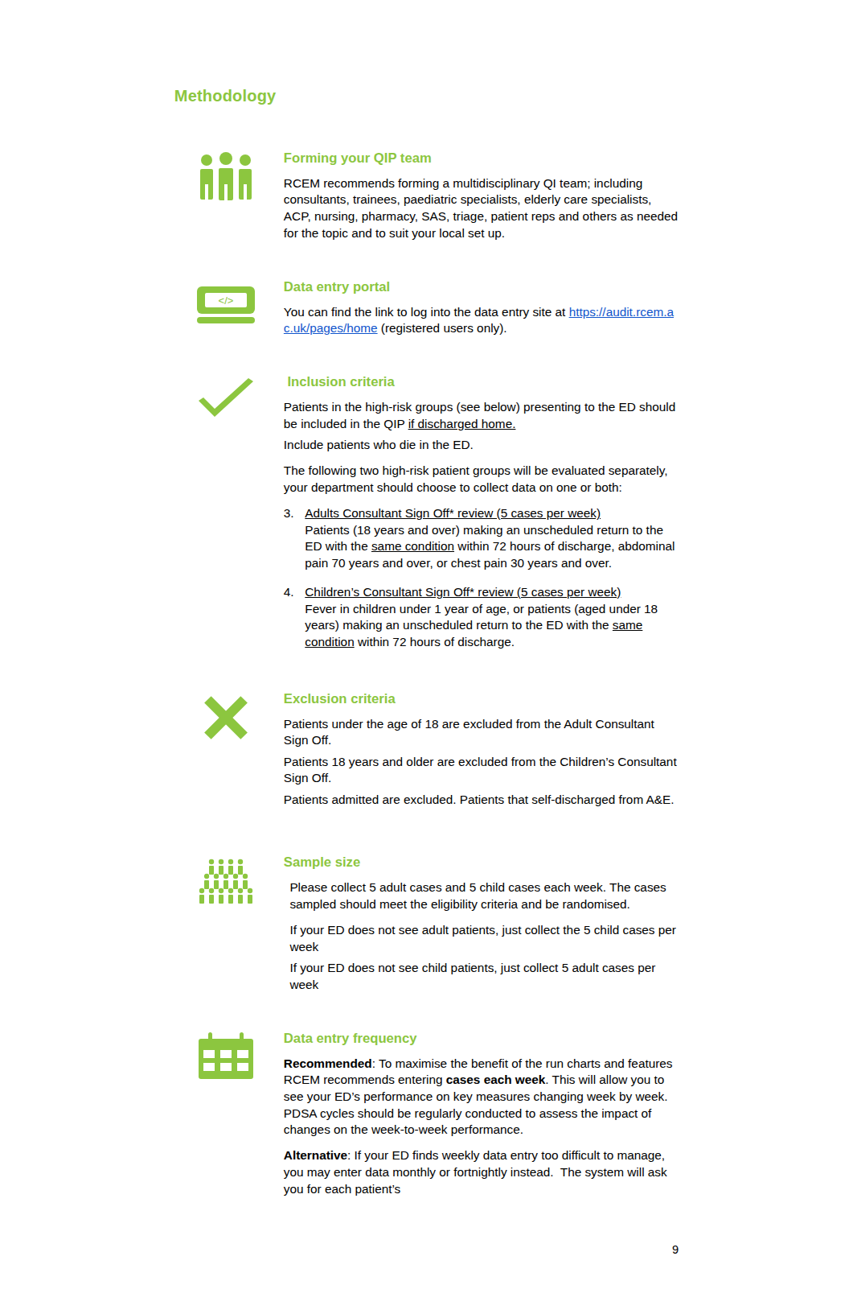Methodology
Forming your QIP team
RCEM recommends forming a multidisciplinary QI team; including consultants, trainees, paediatric specialists, elderly care specialists, ACP, nursing, pharmacy, SAS, triage, patient reps and others as needed for the topic and to suit your local set up.
</>
Data entry portal
You can find the link to log into the data entry site at https://audit.rcem.ac.uk/pages/home (registered users only).
Inclusion criteria
Patients in the high-risk groups (see below) presenting to the ED should be included in the QIP if discharged home.
Include patients who die in the ED.
The following two high-risk patient groups will be evaluated separately, your department should choose to collect data on one or both:
3. Adults Consultant Sign Off* review (5 cases per week)
Patients (18 years and over) making an unscheduled return to the ED with the same condition within 72 hours of discharge, abdominal pain 70 years and over, or chest pain 30 years and over.
4. Children’s Consultant Sign Off* review (5 cases per week)
Fever in children under 1 year of age, or patients (aged under 18 years) making an unscheduled return to the ED with the same condition within 72 hours of discharge.
Exclusion criteria
Patients under the age of 18 are excluded from the Adult Consultant Sign Off.
Patients 18 years and older are excluded from the Children’s Consultant Sign Off.
Patients admitted are excluded. Patients that self-discharged from A&E.
Sample size
Please collect 5 adult cases and 5 child cases each week. The cases sampled should meet the eligibility criteria and be randomised.
If your ED does not see adult patients, just collect the 5 child cases per week
If your ED does not see child patients, just collect 5 adult cases per week
Data entry frequency
Recommended: To maximise the benefit of the run charts and features RCEM recommends entering cases each week. This will allow you to see your ED’s performance on key measures changing week by week. PDSA cycles should be regularly conducted to assess the impact of changes on the week-to-week performance.
Alternative: If your ED finds weekly data entry too difficult to manage, you may enter data monthly or fortnightly instead. The system will ask you for each patient’s
9